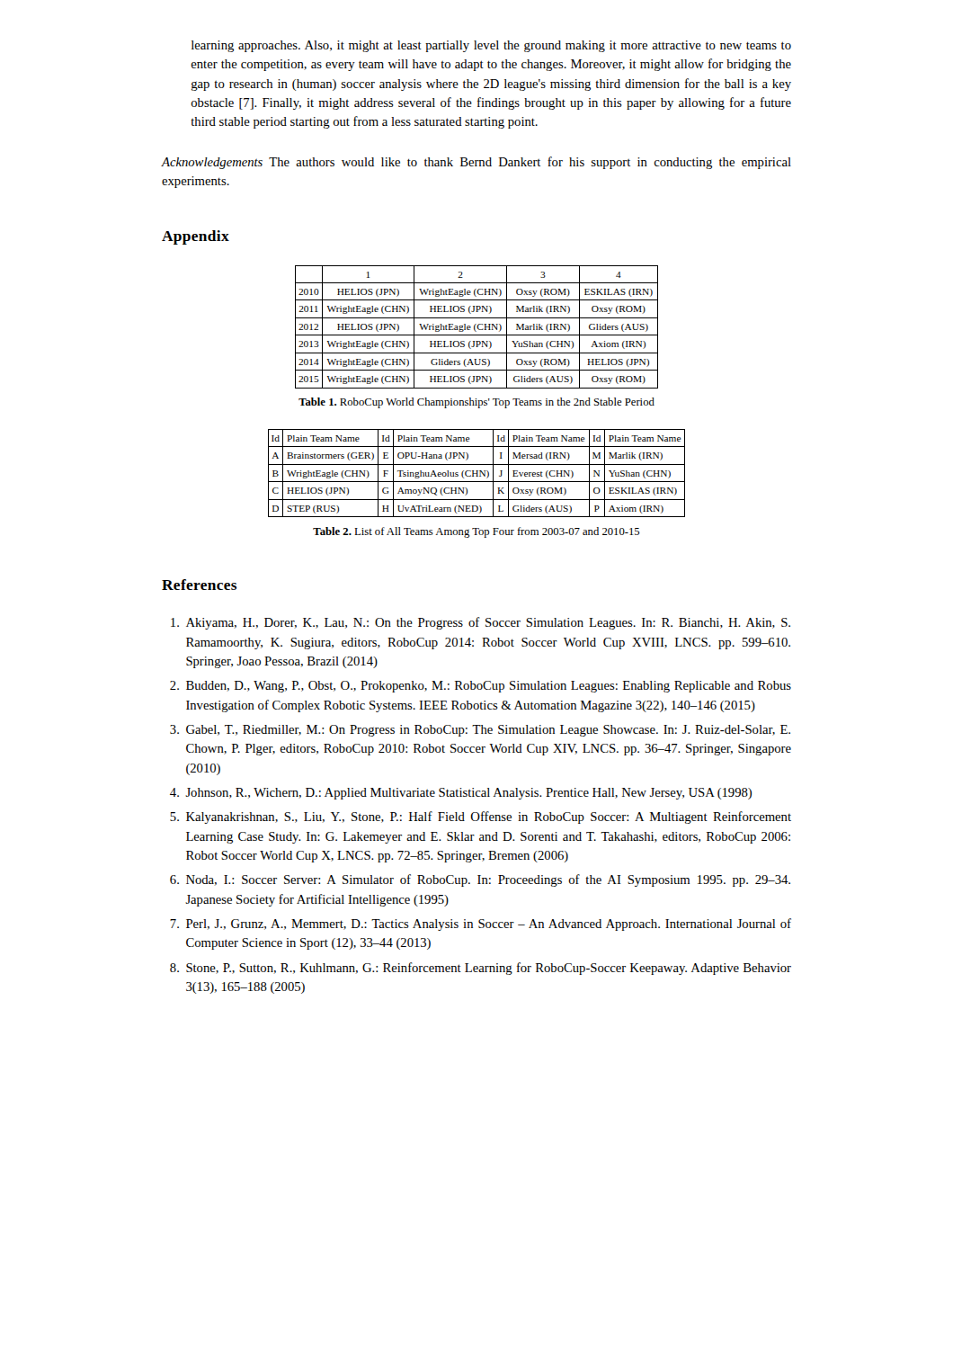learning approaches. Also, it might at least partially level the ground making it more attractive to new teams to enter the competition, as every team will have to adapt to the changes. Moreover, it might allow for bridging the gap to research in (human) soccer analysis where the 2D league's missing third dimension for the ball is a key obstacle [7]. Finally, it might address several of the findings brought up in this paper by allowing for a future third stable period starting out from a less saturated starting point.
Acknowledgements The authors would like to thank Bernd Dankert for his support in conducting the empirical experiments.
Appendix
| | 1 | 2 | 3 | 4 |
| --- | --- | --- | --- | --- |
| 2010 | HELIOS (JPN) | WrightEagle (CHN) | Oxsy (ROM) | ESKILAS (IRN) |
| 2011 | WrightEagle (CHN) | HELIOS (JPN) | Marlik (IRN) | Oxsy (ROM) |
| 2012 | HELIOS (JPN) | WrightEagle (CHN) | Marlik (IRN) | Gliders (AUS) |
| 2013 | WrightEagle (CHN) | HELIOS (JPN) | YuShan (CHN) | Axiom (IRN) |
| 2014 | WrightEagle (CHN) | Gliders (AUS) | Oxsy (ROM) | HELIOS (JPN) |
| 2015 | WrightEagle (CHN) | HELIOS (JPN) | Gliders (AUS) | Oxsy (ROM) |
Table 1. RoboCup World Championships' Top Teams in the 2nd Stable Period
| Id | Plain Team Name | Id | Plain Team Name | Id | Plain Team Name | Id | Plain Team Name |
| A | Brainstormers (GER) | E | OPU-Hana (JPN) | I | Mersad (IRN) | M | Marlik (IRN) |
| B | WrightEagle (CHN) | F | TsinghuAeolus (CHN) | J | Everest (CHN) | N | YuShan (CHN) |
| C | HELIOS (JPN) | G | AmoyNQ (CHN) | K | Oxsy (ROM) | O | ESKILAS (IRN) |
| D | STEP (RUS) | H | UvATriLearn (NED) | L | Gliders (AUS) | P | Axiom (IRN) |
Table 2. List of All Teams Among Top Four from 2003-07 and 2010-15
References
Akiyama, H., Dorer, K., Lau, N.: On the Progress of Soccer Simulation Leagues. In: R. Bianchi, H. Akin, S. Ramamoorthy, K. Sugiura, editors, RoboCup 2014: Robot Soccer World Cup XVIII, LNCS. pp. 599–610. Springer, Joao Pessoa, Brazil (2014)
Budden, D., Wang, P., Obst, O., Prokopenko, M.: RoboCup Simulation Leagues: Enabling Replicable and Robus Investigation of Complex Robotic Systems. IEEE Robotics & Automation Magazine 3(22), 140–146 (2015)
Gabel, T., Riedmiller, M.: On Progress in RoboCup: The Simulation League Showcase. In: J. Ruiz-del-Solar, E. Chown, P. Plger, editors, RoboCup 2010: Robot Soccer World Cup XIV, LNCS. pp. 36–47. Springer, Singapore (2010)
Johnson, R., Wichern, D.: Applied Multivariate Statistical Analysis. Prentice Hall, New Jersey, USA (1998)
Kalyanakrishnan, S., Liu, Y., Stone, P.: Half Field Offense in RoboCup Soccer: A Multiagent Reinforcement Learning Case Study. In: G. Lakemeyer and E. Sklar and D. Sorenti and T. Takahashi, editors, RoboCup 2006: Robot Soccer World Cup X, LNCS. pp. 72–85. Springer, Bremen (2006)
Noda, I.: Soccer Server: A Simulator of RoboCup. In: Proceedings of the AI Symposium 1995. pp. 29–34. Japanese Society for Artificial Intelligence (1995)
Perl, J., Grunz, A., Memmert, D.: Tactics Analysis in Soccer – An Advanced Approach. International Journal of Computer Science in Sport (12), 33–44 (2013)
Stone, P., Sutton, R., Kuhlmann, G.: Reinforcement Learning for RoboCup-Soccer Keepaway. Adaptive Behavior 3(13), 165–188 (2005)